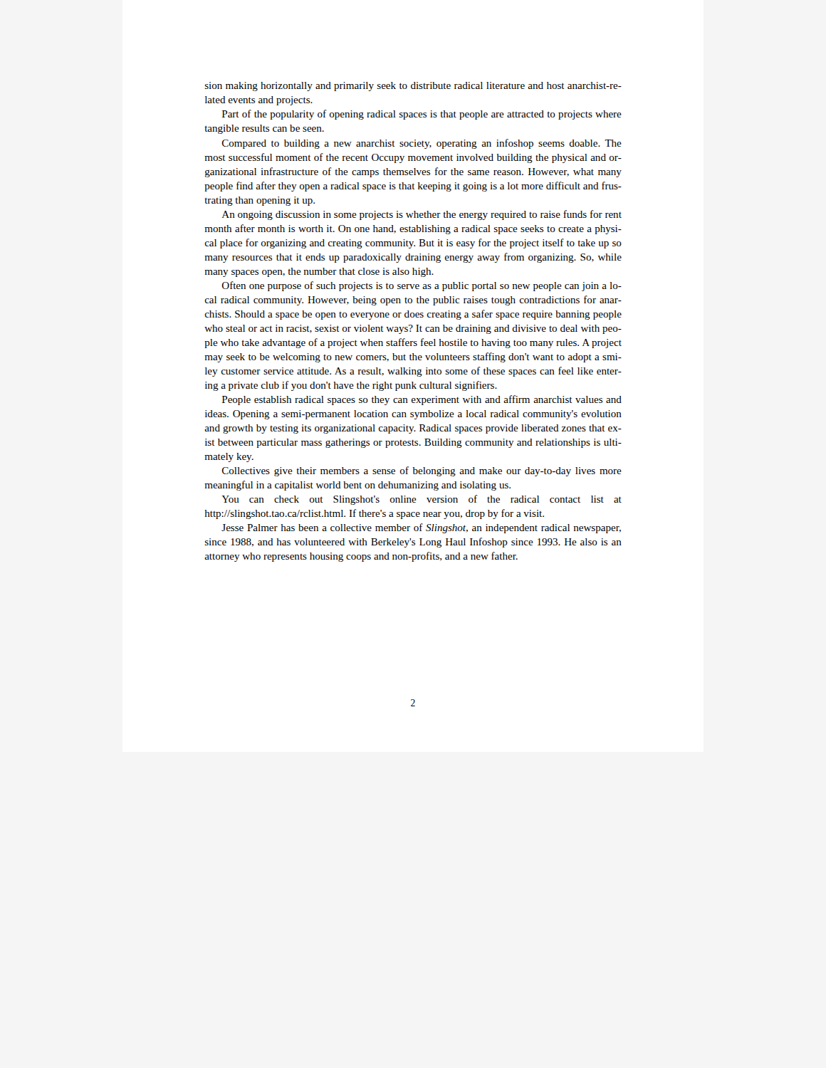sion making horizontally and primarily seek to distribute radical literature and host anarchist-related events and projects.
Part of the popularity of opening radical spaces is that people are attracted to projects where tangible results can be seen.
Compared to building a new anarchist society, operating an infoshop seems doable. The most successful moment of the recent Occupy movement involved building the physical and organizational infrastructure of the camps themselves for the same reason. However, what many people find after they open a radical space is that keeping it going is a lot more difficult and frustrating than opening it up.
An ongoing discussion in some projects is whether the energy required to raise funds for rent month after month is worth it. On one hand, establishing a radical space seeks to create a physical place for organizing and creating community. But it is easy for the project itself to take up so many resources that it ends up paradoxically draining energy away from organizing. So, while many spaces open, the number that close is also high.
Often one purpose of such projects is to serve as a public portal so new people can join a local radical community. However, being open to the public raises tough contradictions for anarchists. Should a space be open to everyone or does creating a safer space require banning people who steal or act in racist, sexist or violent ways? It can be draining and divisive to deal with people who take advantage of a project when staffers feel hostile to having too many rules. A project may seek to be welcoming to new comers, but the volunteers staffing don't want to adopt a smiley customer service attitude. As a result, walking into some of these spaces can feel like entering a private club if you don't have the right punk cultural signifiers.
People establish radical spaces so they can experiment with and affirm anarchist values and ideas. Opening a semi-permanent location can symbolize a local radical community's evolution and growth by testing its organizational capacity. Radical spaces provide liberated zones that exist between particular mass gatherings or protests. Building community and relationships is ultimately key.
Collectives give their members a sense of belonging and make our day-to-day lives more meaningful in a capitalist world bent on dehumanizing and isolating us.
You can check out Slingshot's online version of the radical contact list at http://slingshot.tao.ca/rclist.html. If there's a space near you, drop by for a visit.
Jesse Palmer has been a collective member of Slingshot, an independent radical newspaper, since 1988, and has volunteered with Berkeley's Long Haul Infoshop since 1993. He also is an attorney who represents housing coops and non-profits, and a new father.
2